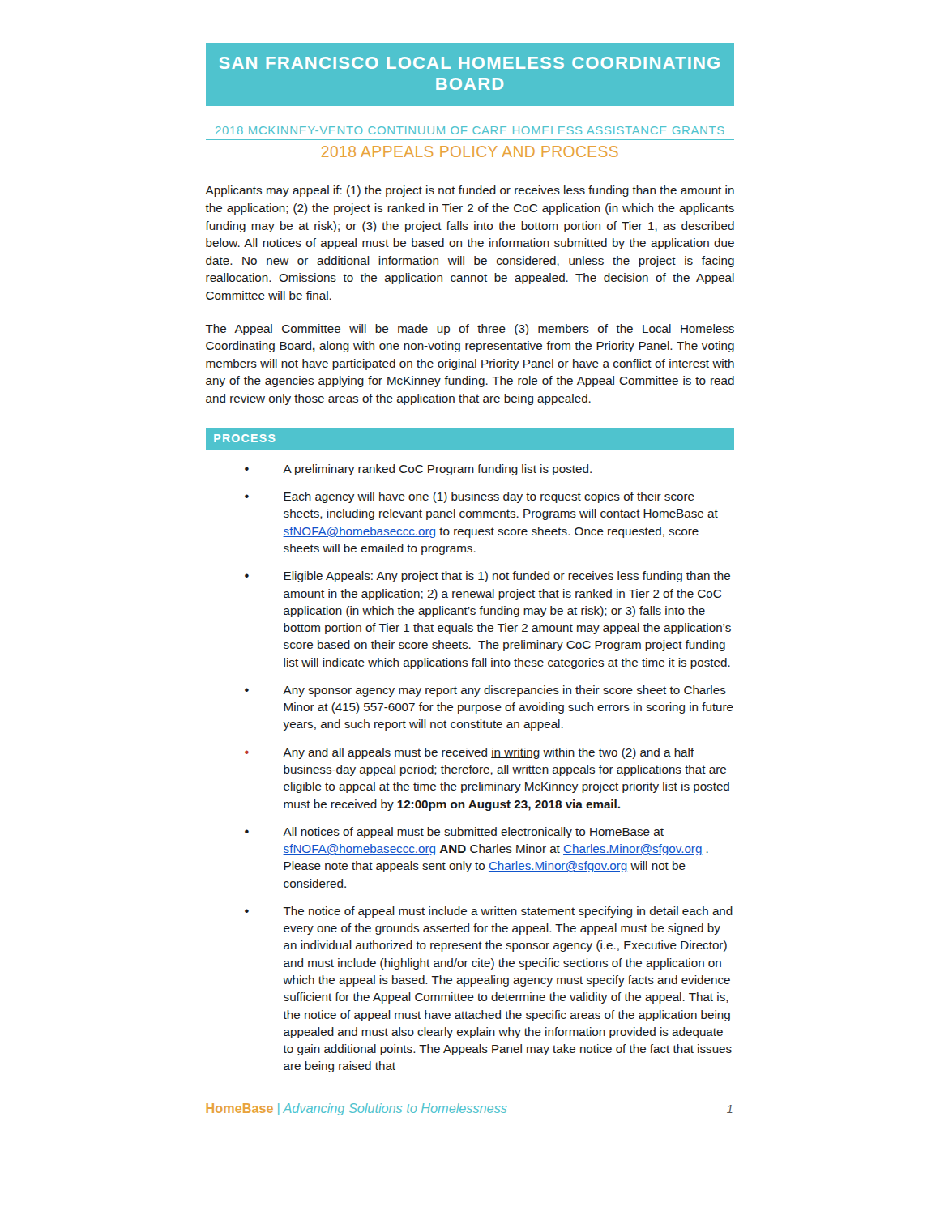San Francisco Local Homeless Coordinating Board
2018 McKinney-Vento Continuum of Care Homeless Assistance Grants
2018 Appeals Policy and Process
Applicants may appeal if: (1) the project is not funded or receives less funding than the amount in the application; (2) the project is ranked in Tier 2 of the CoC application (in which the applicants funding may be at risk); or (3) the project falls into the bottom portion of Tier 1, as described below. All notices of appeal must be based on the information submitted by the application due date. No new or additional information will be considered, unless the project is facing reallocation. Omissions to the application cannot be appealed. The decision of the Appeal Committee will be final.
The Appeal Committee will be made up of three (3) members of the Local Homeless Coordinating Board, along with one non-voting representative from the Priority Panel. The voting members will not have participated on the original Priority Panel or have a conflict of interest with any of the agencies applying for McKinney funding. The role of the Appeal Committee is to read and review only those areas of the application that are being appealed.
Process
A preliminary ranked CoC Program funding list is posted.
Each agency will have one (1) business day to request copies of their score sheets, including relevant panel comments. Programs will contact HomeBase at sfNOFA@homebaseccc.org to request score sheets. Once requested, score sheets will be emailed to programs.
Eligible Appeals: Any project that is 1) not funded or receives less funding than the amount in the application; 2) a renewal project that is ranked in Tier 2 of the CoC application (in which the applicant’s funding may be at risk); or 3) falls into the bottom portion of Tier 1 that equals the Tier 2 amount may appeal the application’s score based on their score sheets. The preliminary CoC Program project funding list will indicate which applications fall into these categories at the time it is posted.
Any sponsor agency may report any discrepancies in their score sheet to Charles Minor at (415) 557-6007 for the purpose of avoiding such errors in scoring in future years, and such report will not constitute an appeal.
Any and all appeals must be received in writing within the two (2) and a half business-day appeal period; therefore, all written appeals for applications that are eligible to appeal at the time the preliminary McKinney project priority list is posted must be received by 12:00pm on August 23, 2018 via email.
All notices of appeal must be submitted electronically to HomeBase at sfNOFA@homebaseccc.org AND Charles Minor at Charles.Minor@sfgov.org . Please note that appeals sent only to Charles.Minor@sfgov.org will not be considered.
The notice of appeal must include a written statement specifying in detail each and every one of the grounds asserted for the appeal. The appeal must be signed by an individual authorized to represent the sponsor agency (i.e., Executive Director) and must include (highlight and/or cite) the specific sections of the application on which the appeal is based. The appealing agency must specify facts and evidence sufficient for the Appeal Committee to determine the validity of the appeal. That is, the notice of appeal must have attached the specific areas of the application being appealed and must also clearly explain why the information provided is adequate to gain additional points. The Appeals Panel may take notice of the fact that issues are being raised that
HomeBase|Advancing Solutions to Homelessness
1